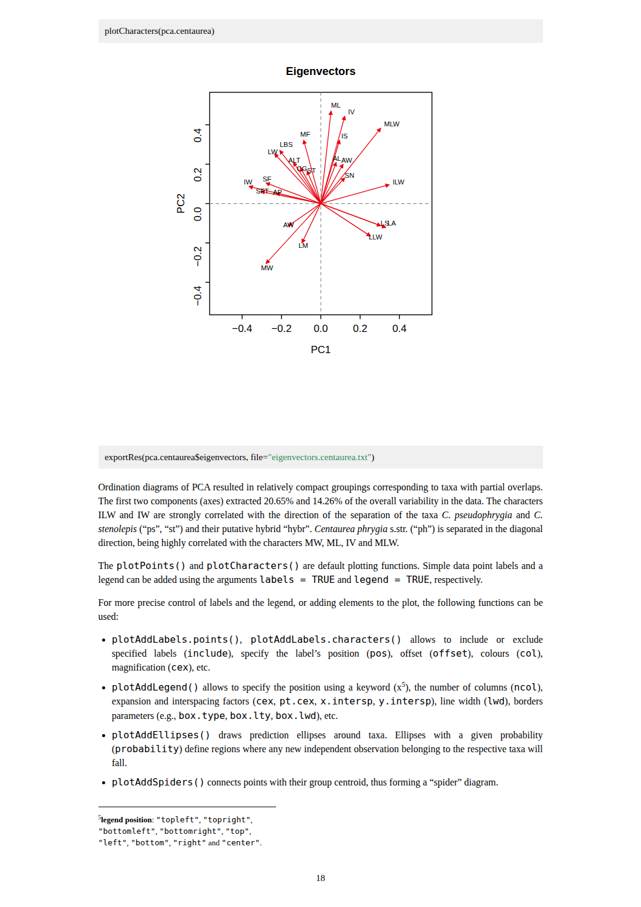plotCharacters(pca.centaurea)
Eigenvectors 0.4 0.2 0.0 −0.2 −0.4 PC2 −0.4 −0.2 0.0 0.2 0.4 PC1 ML IV MLW IS MF LBS LW ALT CG ST AL AW SN ILW SF IW SFT AP LS LA LLW AW LM MW
exportRes(pca.centaurea$eigenvectors, file="eigenvectors.centaurea.txt")
Ordination diagrams of PCA resulted in relatively compact groupings corresponding to taxa with partial overlaps. The first two components (axes) extracted 20.65% and 14.26% of the overall variability in the data. The characters ILW and IW are strongly correlated with the direction of the separation of the taxa C. pseudophrygia and C. stenolepis (“ps”, “st”) and their putative hybrid “hybr”. Centaurea phrygia s.str. (“ph”) is separated in the diagonal direction, being highly correlated with the characters MW, ML, IV and MLW.
The plotPoints() and plotCharacters() are default plotting functions. Simple data point labels and a legend can be added using the arguments labels = TRUE and legend = TRUE, respectively.
For more precise control of labels and the legend, or adding elements to the plot, the following functions can be used:
plotAddLabels.points(), plotAddLabels.characters() allows to include or exclude specified labels (include), specify the label’s position (pos), offset (offset), colours (col), magnification (cex), etc.
plotAddLegend() allows to specify the position using a keyword (x5), the number of columns (ncol), expansion and interspacing factors (cex, pt.cex, x.intersp, y.intersp), line width (lwd), borders parameters (e.g., box.type, box.lty, box.lwd), etc.
plotAddEllipses() draws prediction ellipses around taxa. Ellipses with a given probability (probability) define regions where any new independent observation belonging to the respective taxa will fall.
plotAddSpiders() connects points with their group centroid, thus forming a “spider” diagram.
5legend position: "topleft", "topright", "bottomleft", "bottomright", "top", "left", "bottom", "right" and "center".
18